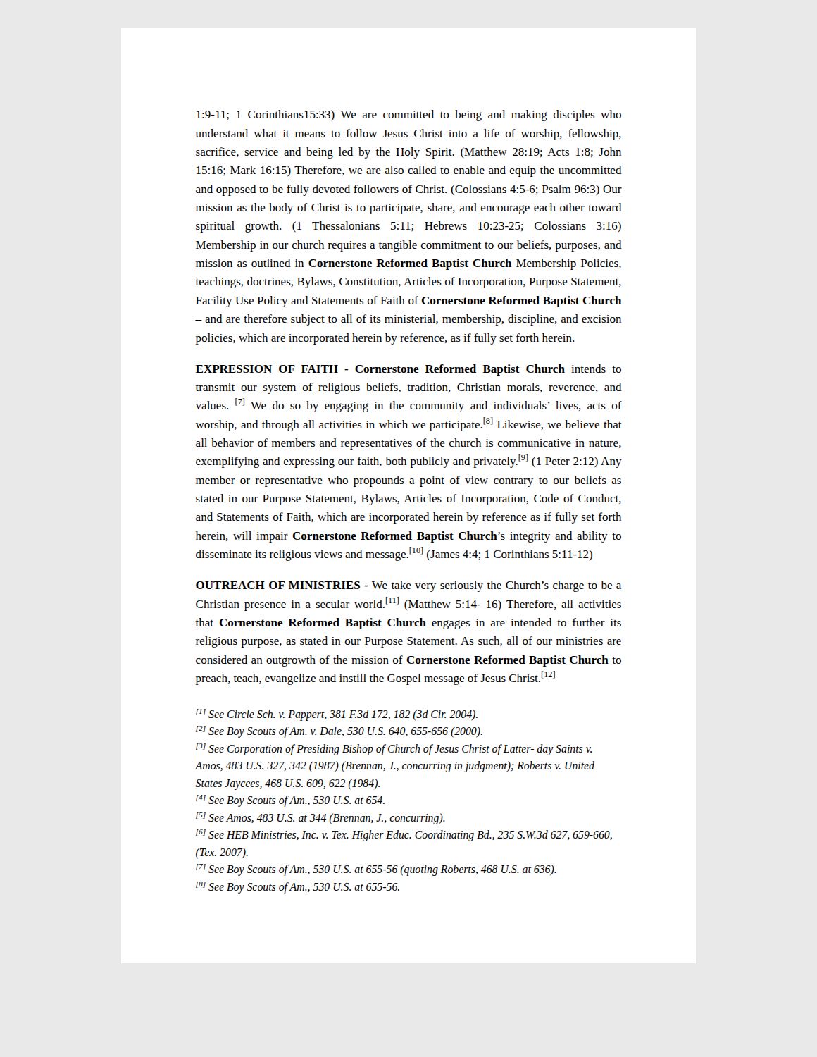1:9-11; 1 Corinthians15:33) We are committed to being and making disciples who understand what it means to follow Jesus Christ into a life of worship, fellowship, sacrifice, service and being led by the Holy Spirit. (Matthew 28:19; Acts 1:8; John 15:16; Mark 16:15) Therefore, we are also called to enable and equip the uncommitted and opposed to be fully devoted followers of Christ. (Colossians 4:5-6; Psalm 96:3) Our mission as the body of Christ is to participate, share, and encourage each other toward spiritual growth. (1 Thessalonians 5:11; Hebrews 10:23-25; Colossians 3:16) Membership in our church requires a tangible commitment to our beliefs, purposes, and mission as outlined in Cornerstone Reformed Baptist Church Membership Policies, teachings, doctrines, Bylaws, Constitution, Articles of Incorporation, Purpose Statement, Facility Use Policy and Statements of Faith of Cornerstone Reformed Baptist Church – and are therefore subject to all of its ministerial, membership, discipline, and excision policies, which are incorporated herein by reference, as if fully set forth herein.
EXPRESSION OF FAITH - Cornerstone Reformed Baptist Church intends to transmit our system of religious beliefs, tradition, Christian morals, reverence, and values. [7] We do so by engaging in the community and individuals’ lives, acts of worship, and through all activities in which we participate.[8] Likewise, we believe that all behavior of members and representatives of the church is communicative in nature, exemplifying and expressing our faith, both publicly and privately.[9] (1 Peter 2:12) Any member or representative who propounds a point of view contrary to our beliefs as stated in our Purpose Statement, Bylaws, Articles of Incorporation, Code of Conduct, and Statements of Faith, which are incorporated herein by reference as if fully set forth herein, will impair Cornerstone Reformed Baptist Church’s integrity and ability to disseminate its religious views and message.[10] (James 4:4; 1 Corinthians 5:11-12)
OUTREACH OF MINISTRIES - We take very seriously the Church’s charge to be a Christian presence in a secular world.[11] (Matthew 5:14- 16) Therefore, all activities that Cornerstone Reformed Baptist Church engages in are intended to further its religious purpose, as stated in our Purpose Statement. As such, all of our ministries are considered an outgrowth of the mission of Cornerstone Reformed Baptist Church to preach, teach, evangelize and instill the Gospel message of Jesus Christ.[12]
[1] See Circle Sch. v. Pappert, 381 F.3d 172, 182 (3d Cir. 2004).
[2] See Boy Scouts of Am. v. Dale, 530 U.S. 640, 655-656 (2000).
[3] See Corporation of Presiding Bishop of Church of Jesus Christ of Latter- day Saints v. Amos, 483 U.S. 327, 342 (1987) (Brennan, J., concurring in judgment); Roberts v. United States Jaycees, 468 U.S. 609, 622 (1984).
[4] See Boy Scouts of Am., 530 U.S. at 654.
[5] See Amos, 483 U.S. at 344 (Brennan, J., concurring).
[6] See HEB Ministries, Inc. v. Tex. Higher Educ. Coordinating Bd., 235 S.W.3d 627, 659-660, (Tex. 2007).
[7] See Boy Scouts of Am., 530 U.S. at 655-56 (quoting Roberts, 468 U.S. at 636).
[8] See Boy Scouts of Am., 530 U.S. at 655-56.